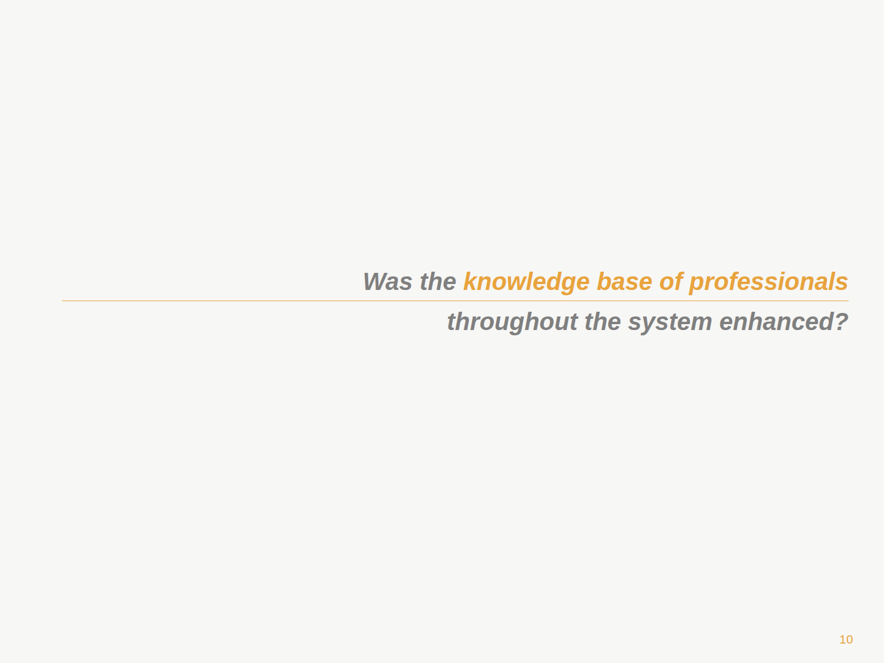Was the knowledge base of professionals throughout the system enhanced?
10